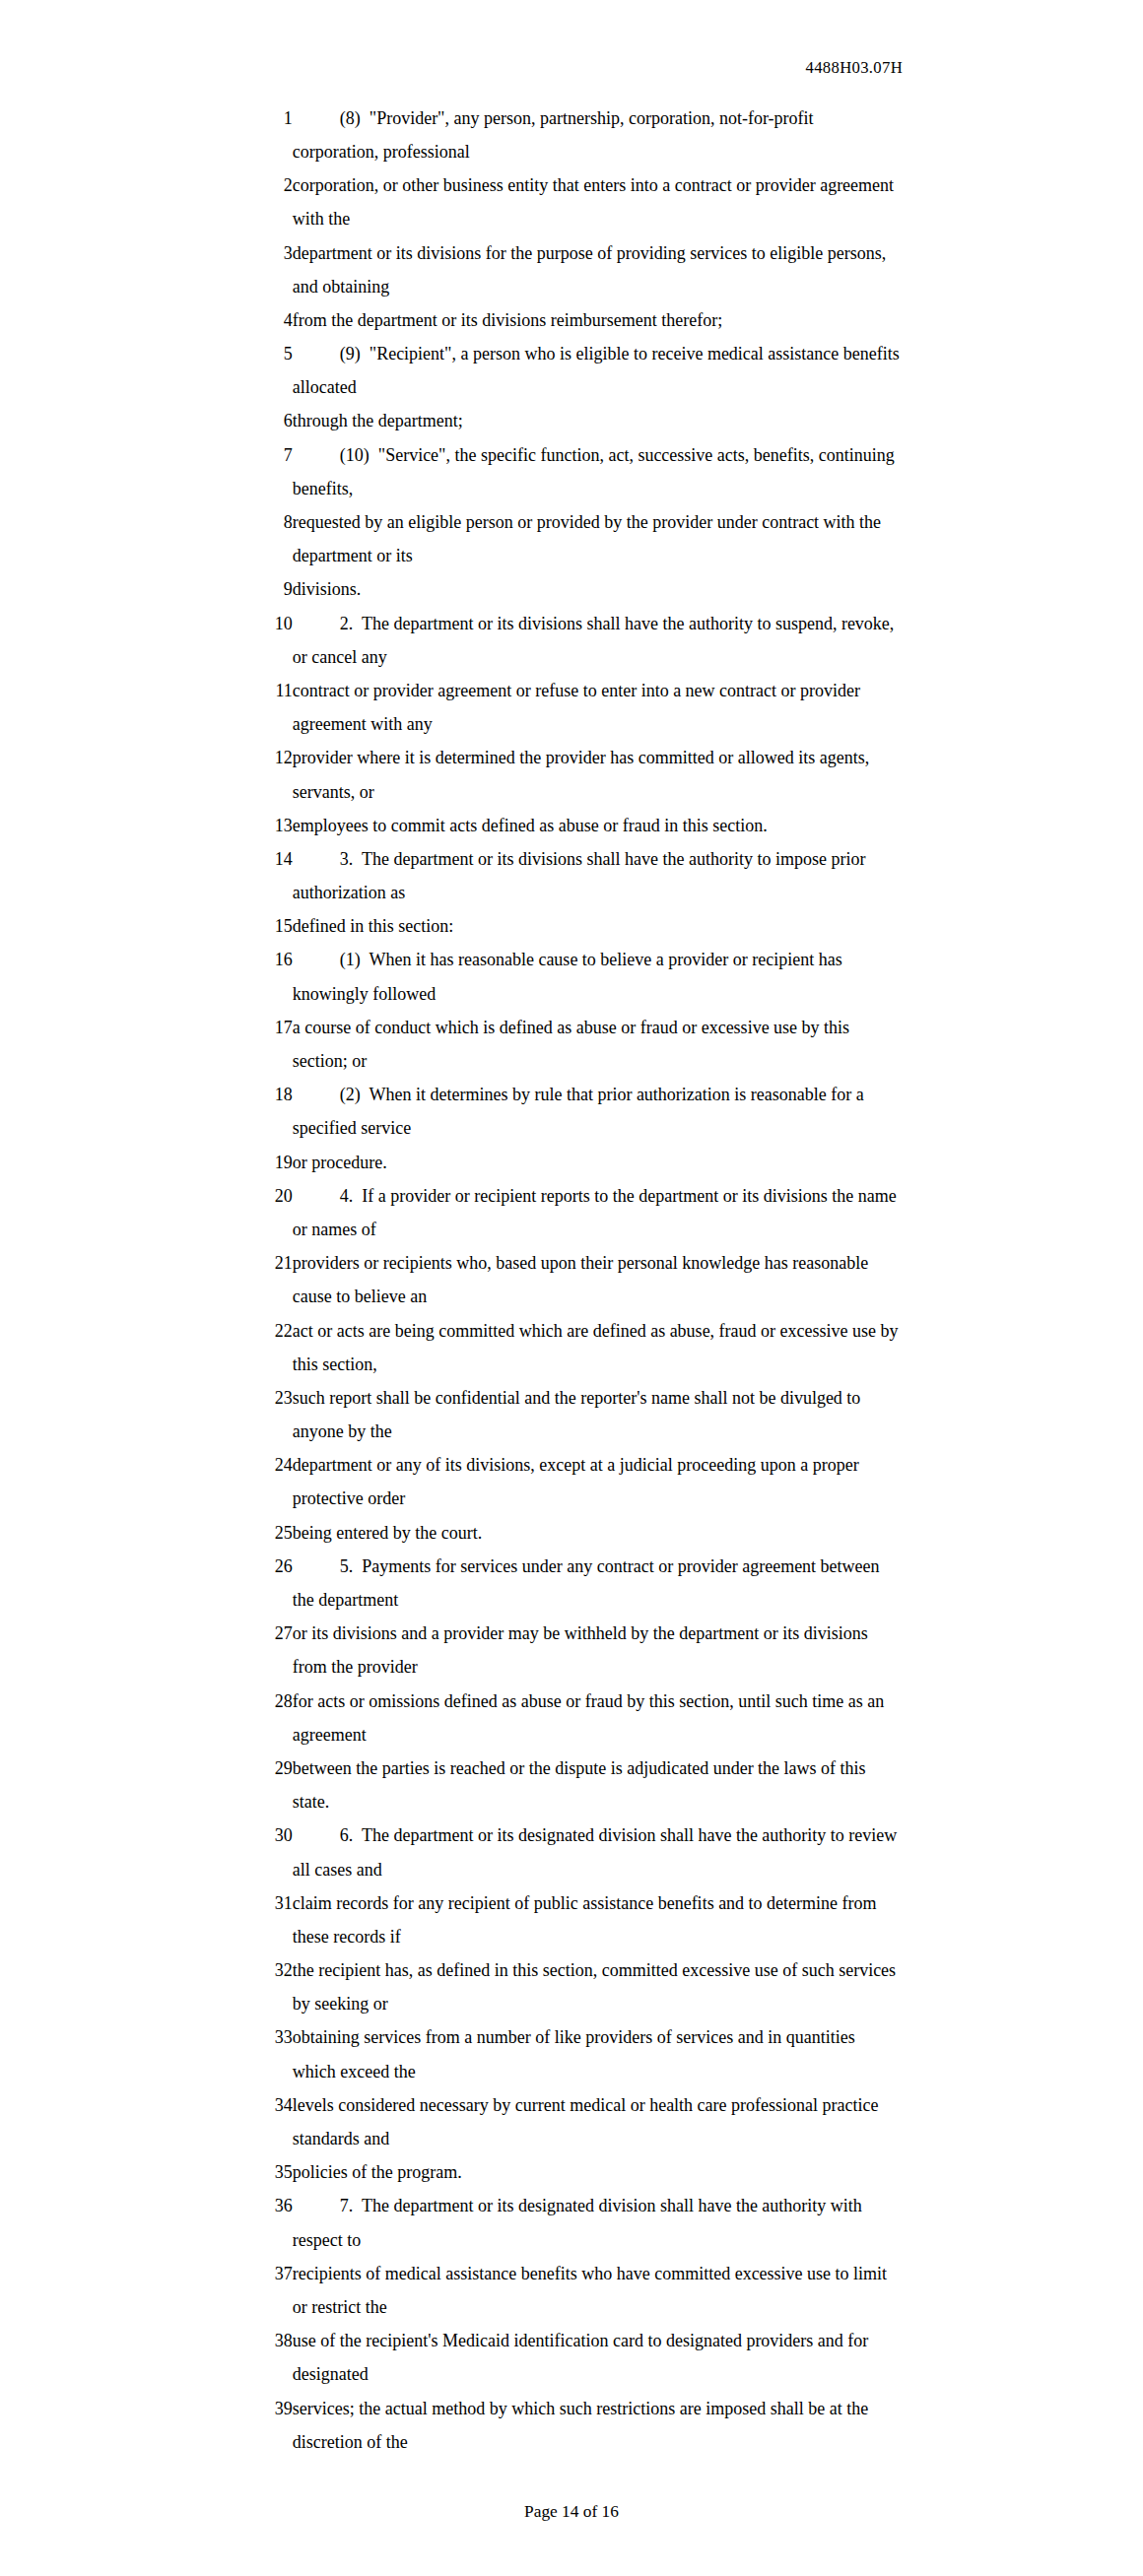4488H03.07H
| 1 | (8) "Provider", any person, partnership, corporation, not-for-profit corporation, professional |
| 2 | corporation, or other business entity that enters into a contract or provider agreement with the |
| 3 | department or its divisions for the purpose of providing services to eligible persons, and obtaining |
| 4 | from the department or its divisions reimbursement therefor; |
| 5 | (9) "Recipient", a person who is eligible to receive medical assistance benefits allocated |
| 6 | through the department; |
| 7 | (10) "Service", the specific function, act, successive acts, benefits, continuing benefits, |
| 8 | requested by an eligible person or provided by the provider under contract with the department or its |
| 9 | divisions. |
| 10 | 2. The department or its divisions shall have the authority to suspend, revoke, or cancel any |
| 11 | contract or provider agreement or refuse to enter into a new contract or provider agreement with any |
| 12 | provider where it is determined the provider has committed or allowed its agents, servants, or |
| 13 | employees to commit acts defined as abuse or fraud in this section. |
| 14 | 3. The department or its divisions shall have the authority to impose prior authorization as |
| 15 | defined in this section: |
| 16 | (1) When it has reasonable cause to believe a provider or recipient has knowingly followed |
| 17 | a course of conduct which is defined as abuse or fraud or excessive use by this section; or |
| 18 | (2) When it determines by rule that prior authorization is reasonable for a specified service |
| 19 | or procedure. |
| 20 | 4. If a provider or recipient reports to the department or its divisions the name or names of |
| 21 | providers or recipients who, based upon their personal knowledge has reasonable cause to believe an |
| 22 | act or acts are being committed which are defined as abuse, fraud or excessive use by this section, |
| 23 | such report shall be confidential and the reporter's name shall not be divulged to anyone by the |
| 24 | department or any of its divisions, except at a judicial proceeding upon a proper protective order |
| 25 | being entered by the court. |
| 26 | 5. Payments for services under any contract or provider agreement between the department |
| 27 | or its divisions and a provider may be withheld by the department or its divisions from the provider |
| 28 | for acts or omissions defined as abuse or fraud by this section, until such time as an agreement |
| 29 | between the parties is reached or the dispute is adjudicated under the laws of this state. |
| 30 | 6. The department or its designated division shall have the authority to review all cases and |
| 31 | claim records for any recipient of public assistance benefits and to determine from these records if |
| 32 | the recipient has, as defined in this section, committed excessive use of such services by seeking or |
| 33 | obtaining services from a number of like providers of services and in quantities which exceed the |
| 34 | levels considered necessary by current medical or health care professional practice standards and |
| 35 | policies of the program. |
| 36 | 7. The department or its designated division shall have the authority with respect to |
| 37 | recipients of medical assistance benefits who have committed excessive use to limit or restrict the |
| 38 | use of the recipient's Medicaid identification card to designated providers and for designated |
| 39 | services; the actual method by which such restrictions are imposed shall be at the discretion of the |
Page 14 of 16